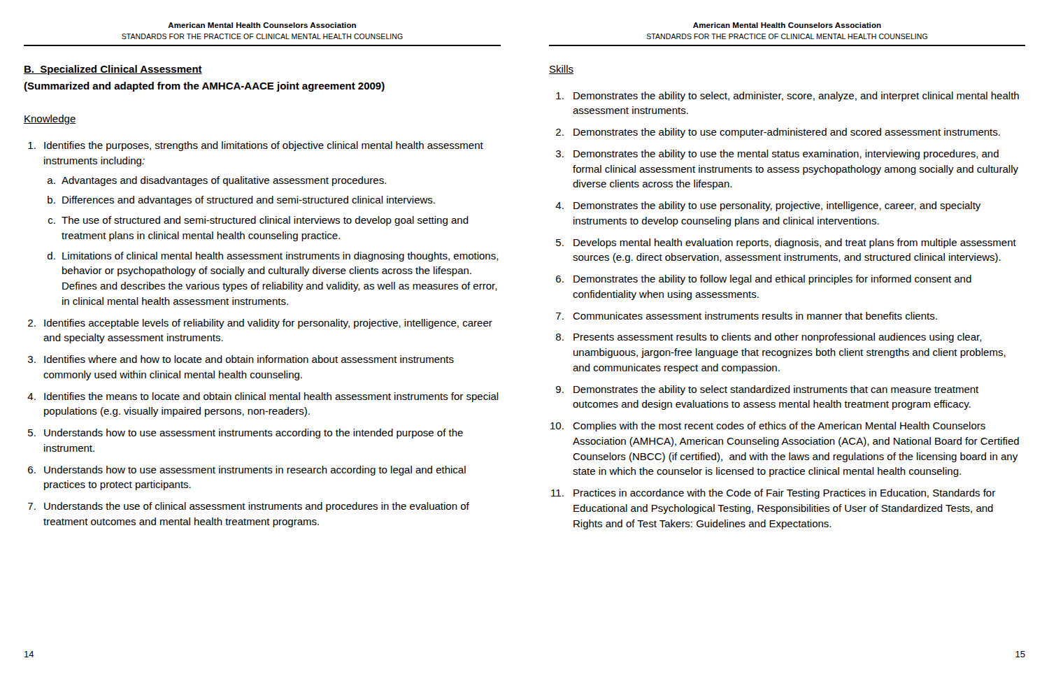American Mental Health Counselors Association
STANDARDS FOR THE PRACTICE OF CLINICAL MENTAL HEALTH COUNSELING
B. Specialized Clinical Assessment
(Summarized and adapted from the AMHCA-AACE joint agreement 2009)
Knowledge
Identifies the purposes, strengths and limitations of objective clinical mental health assessment instruments including:
Advantages and disadvantages of qualitative assessment procedures.
Differences and advantages of structured and semi-structured clinical interviews.
The use of structured and semi-structured clinical interviews to develop goal setting and treatment plans in clinical mental health counseling practice.
Limitations of clinical mental health assessment instruments in diagnosing thoughts, emotions, behavior or psychopathology of socially and culturally diverse clients across the lifespan. Defines and describes the various types of reliability and validity, as well as measures of error, in clinical mental health assessment instruments.
Identifies acceptable levels of reliability and validity for personality, projective, intelligence, career and specialty assessment instruments.
Identifies where and how to locate and obtain information about assessment instruments commonly used within clinical mental health counseling.
Identifies the means to locate and obtain clinical mental health assessment instruments for special populations (e.g. visually impaired persons, non-readers).
Understands how to use assessment instruments according to the intended purpose of the instrument.
Understands how to use assessment instruments in research according to legal and ethical practices to protect participants.
Understands the use of clinical assessment instruments and procedures in the evaluation of treatment outcomes and mental health treatment programs.
14
American Mental Health Counselors Association
STANDARDS FOR THE PRACTICE OF CLINICAL MENTAL HEALTH COUNSELING
Skills
Demonstrates the ability to select, administer, score, analyze, and interpret clinical mental health assessment instruments.
Demonstrates the ability to use computer-administered and scored assessment instruments.
Demonstrates the ability to use the mental status examination, interviewing procedures, and formal clinical assessment instruments to assess psychopathology among socially and culturally diverse clients across the lifespan.
Demonstrates the ability to use personality, projective, intelligence, career, and specialty instruments to develop counseling plans and clinical interventions.
Develops mental health evaluation reports, diagnosis, and treat plans from multiple assessment sources (e.g. direct observation, assessment instruments, and structured clinical interviews).
Demonstrates the ability to follow legal and ethical principles for informed consent and confidentiality when using assessments.
Communicates assessment instruments results in manner that benefits clients.
Presents assessment results to clients and other nonprofessional audiences using clear, unambiguous, jargon-free language that recognizes both client strengths and client problems, and communicates respect and compassion.
Demonstrates the ability to select standardized instruments that can measure treatment outcomes and design evaluations to assess mental health treatment program efficacy.
Complies with the most recent codes of ethics of the American Mental Health Counselors Association (AMHCA), American Counseling Association (ACA), and National Board for Certified Counselors (NBCC) (if certified), and with the laws and regulations of the licensing board in any state in which the counselor is licensed to practice clinical mental health counseling.
Practices in accordance with the Code of Fair Testing Practices in Education, Standards for Educational and Psychological Testing, Responsibilities of User of Standardized Tests, and Rights and of Test Takers: Guidelines and Expectations.
15